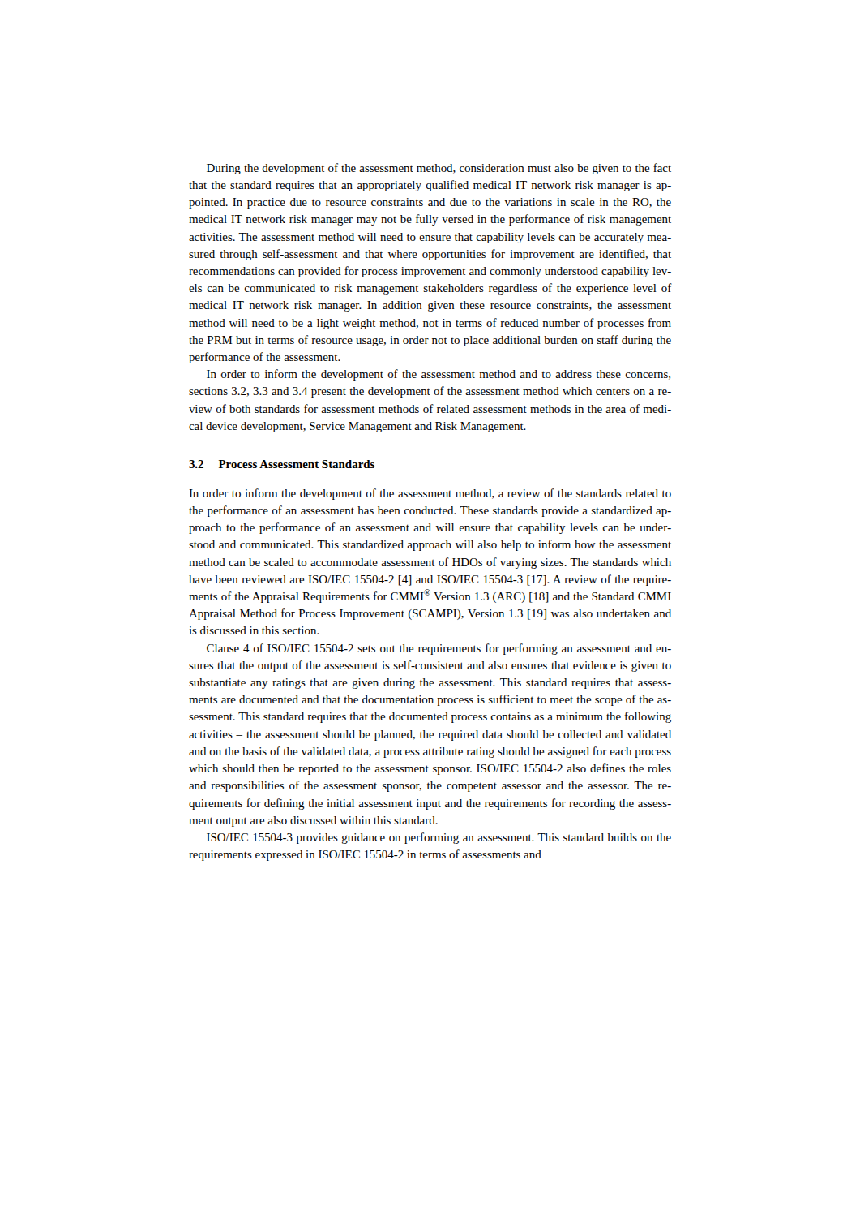During the development of the assessment method, consideration must also be given to the fact that the standard requires that an appropriately qualified medical IT network risk manager is appointed. In practice due to resource constraints and due to the variations in scale in the RO, the medical IT network risk manager may not be fully versed in the performance of risk management activities. The assessment method will need to ensure that capability levels can be accurately measured through self-assessment and that where opportunities for improvement are identified, that recommendations can provided for process improvement and commonly understood capability levels can be communicated to risk management stakeholders regardless of the experience level of medical IT network risk manager. In addition given these resource constraints, the assessment method will need to be a light weight method, not in terms of reduced number of processes from the PRM but in terms of resource usage, in order not to place additional burden on staff during the performance of the assessment.
In order to inform the development of the assessment method and to address these concerns, sections 3.2, 3.3 and 3.4 present the development of the assessment method which centers on a review of both standards for assessment methods of related assessment methods in the area of medical device development, Service Management and Risk Management.
3.2 Process Assessment Standards
In order to inform the development of the assessment method, a review of the standards related to the performance of an assessment has been conducted. These standards provide a standardized approach to the performance of an assessment and will ensure that capability levels can be understood and communicated. This standardized approach will also help to inform how the assessment method can be scaled to accommodate assessment of HDOs of varying sizes. The standards which have been reviewed are ISO/IEC 15504-2 [4] and ISO/IEC 15504-3 [17]. A review of the requirements of the Appraisal Requirements for CMMI® Version 1.3 (ARC) [18] and the Standard CMMI Appraisal Method for Process Improvement (SCAMPI), Version 1.3 [19] was also undertaken and is discussed in this section.
Clause 4 of ISO/IEC 15504-2 sets out the requirements for performing an assessment and ensures that the output of the assessment is self-consistent and also ensures that evidence is given to substantiate any ratings that are given during the assessment. This standard requires that assessments are documented and that the documentation process is sufficient to meet the scope of the assessment. This standard requires that the documented process contains as a minimum the following activities – the assessment should be planned, the required data should be collected and validated and on the basis of the validated data, a process attribute rating should be assigned for each process which should then be reported to the assessment sponsor. ISO/IEC 15504-2 also defines the roles and responsibilities of the assessment sponsor, the competent assessor and the assessor. The requirements for defining the initial assessment input and the requirements for recording the assessment output are also discussed within this standard.
ISO/IEC 15504-3 provides guidance on performing an assessment. This standard builds on the requirements expressed in ISO/IEC 15504-2 in terms of assessments and